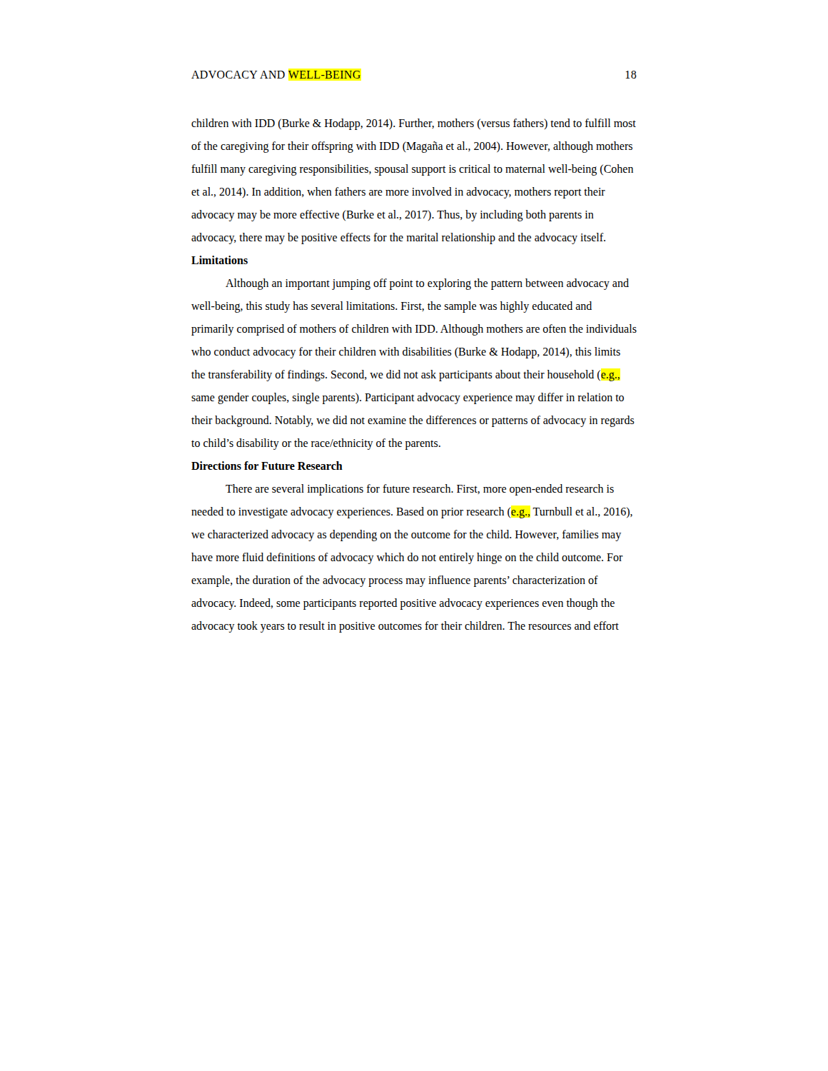Advocacy and Well-Being 18
children with IDD (Burke & Hodapp, 2014). Further, mothers (versus fathers) tend to fulfill most of the caregiving for their offspring with IDD (Magaña et al., 2004). However, although mothers fulfill many caregiving responsibilities, spousal support is critical to maternal well-being (Cohen et al., 2014). In addition, when fathers are more involved in advocacy, mothers report their advocacy may be more effective (Burke et al., 2017). Thus, by including both parents in advocacy, there may be positive effects for the marital relationship and the advocacy itself.
Limitations
Although an important jumping off point to exploring the pattern between advocacy and well-being, this study has several limitations. First, the sample was highly educated and primarily comprised of mothers of children with IDD. Although mothers are often the individuals who conduct advocacy for their children with disabilities (Burke & Hodapp, 2014), this limits the transferability of findings. Second, we did not ask participants about their household (e.g., same gender couples, single parents). Participant advocacy experience may differ in relation to their background. Notably, we did not examine the differences or patterns of advocacy in regards to child’s disability or the race/ethnicity of the parents.
Directions for Future Research
There are several implications for future research. First, more open-ended research is needed to investigate advocacy experiences. Based on prior research (e.g., Turnbull et al., 2016), we characterized advocacy as depending on the outcome for the child. However, families may have more fluid definitions of advocacy which do not entirely hinge on the child outcome. For example, the duration of the advocacy process may influence parents’ characterization of advocacy. Indeed, some participants reported positive advocacy experiences even though the advocacy took years to result in positive outcomes for their children. The resources and effort